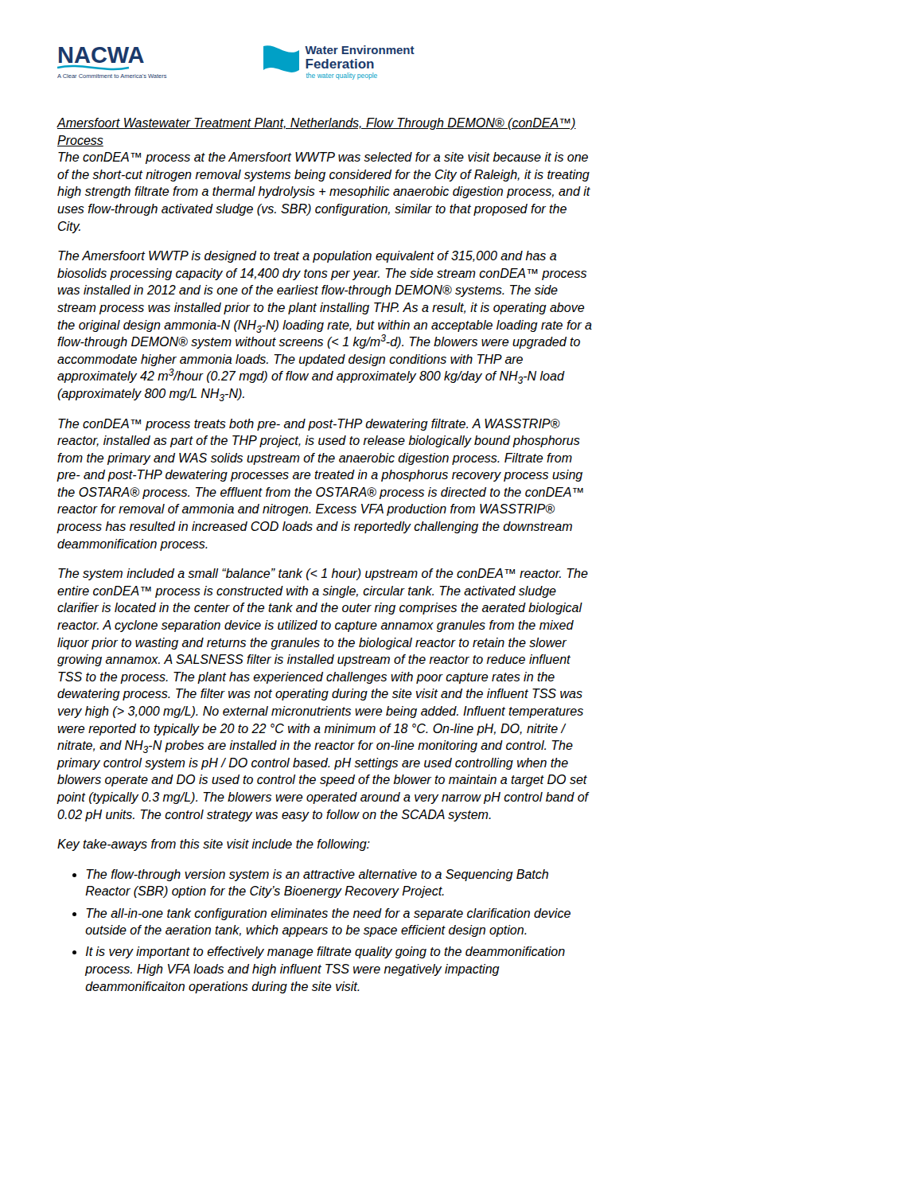Amersfoort Wastewater Treatment Plant, Netherlands, Flow Through DEMON® (conDEA™) Process
The conDEA™ process at the Amersfoort WWTP was selected for a site visit because it is one of the short-cut nitrogen removal systems being considered for the City of Raleigh, it is treating high strength filtrate from a thermal hydrolysis + mesophilic anaerobic digestion process, and it uses flow-through activated sludge (vs. SBR) configuration, similar to that proposed for the City.
The Amersfoort WWTP is designed to treat a population equivalent of 315,000 and has a biosolids processing capacity of 14,400 dry tons per year. The side stream conDEA™ process was installed in 2012 and is one of the earliest flow-through DEMON® systems. The side stream process was installed prior to the plant installing THP. As a result, it is operating above the original design ammonia-N (NH3-N) loading rate, but within an acceptable loading rate for a flow-through DEMON® system without screens (< 1 kg/m3-d). The blowers were upgraded to accommodate higher ammonia loads. The updated design conditions with THP are approximately 42 m3/hour (0.27 mgd) of flow and approximately 800 kg/day of NH3-N load (approximately 800 mg/L NH3-N).
The conDEA™ process treats both pre- and post-THP dewatering filtrate. A WASSTRIP® reactor, installed as part of the THP project, is used to release biologically bound phosphorus from the primary and WAS solids upstream of the anaerobic digestion process. Filtrate from pre- and post-THP dewatering processes are treated in a phosphorus recovery process using the OSTARA® process. The effluent from the OSTARA® process is directed to the conDEA™ reactor for removal of ammonia and nitrogen. Excess VFA production from WASSTRIP® process has resulted in increased COD loads and is reportedly challenging the downstream deammonification process.
The system included a small “balance” tank (< 1 hour) upstream of the conDEA™ reactor. The entire conDEA™ process is constructed with a single, circular tank. The activated sludge clarifier is located in the center of the tank and the outer ring comprises the aerated biological reactor. A cyclone separation device is utilized to capture annamox granules from the mixed liquor prior to wasting and returns the granules to the biological reactor to retain the slower growing annamox. A SALSNESS filter is installed upstream of the reactor to reduce influent TSS to the process. The plant has experienced challenges with poor capture rates in the dewatering process. The filter was not operating during the site visit and the influent TSS was very high (> 3,000 mg/L). No external micronutrients were being added. Influent temperatures were reported to typically be 20 to 22 °C with a minimum of 18 °C. On-line pH, DO, nitrite / nitrate, and NH3-N probes are installed in the reactor for on-line monitoring and control. The primary control system is pH / DO control based. pH settings are used controlling when the blowers operate and DO is used to control the speed of the blower to maintain a target DO set point (typically 0.3 mg/L). The blowers were operated around a very narrow pH control band of 0.02 pH units. The control strategy was easy to follow on the SCADA system.
Key take-aways from this site visit include the following:
The flow-through version system is an attractive alternative to a Sequencing Batch Reactor (SBR) option for the City’s Bioenergy Recovery Project.
The all-in-one tank configuration eliminates the need for a separate clarification device outside of the aeration tank, which appears to be space efficient design option.
It is very important to effectively manage filtrate quality going to the deammonification process. High VFA loads and high influent TSS were negatively impacting deammonificaiton operations during the site visit.